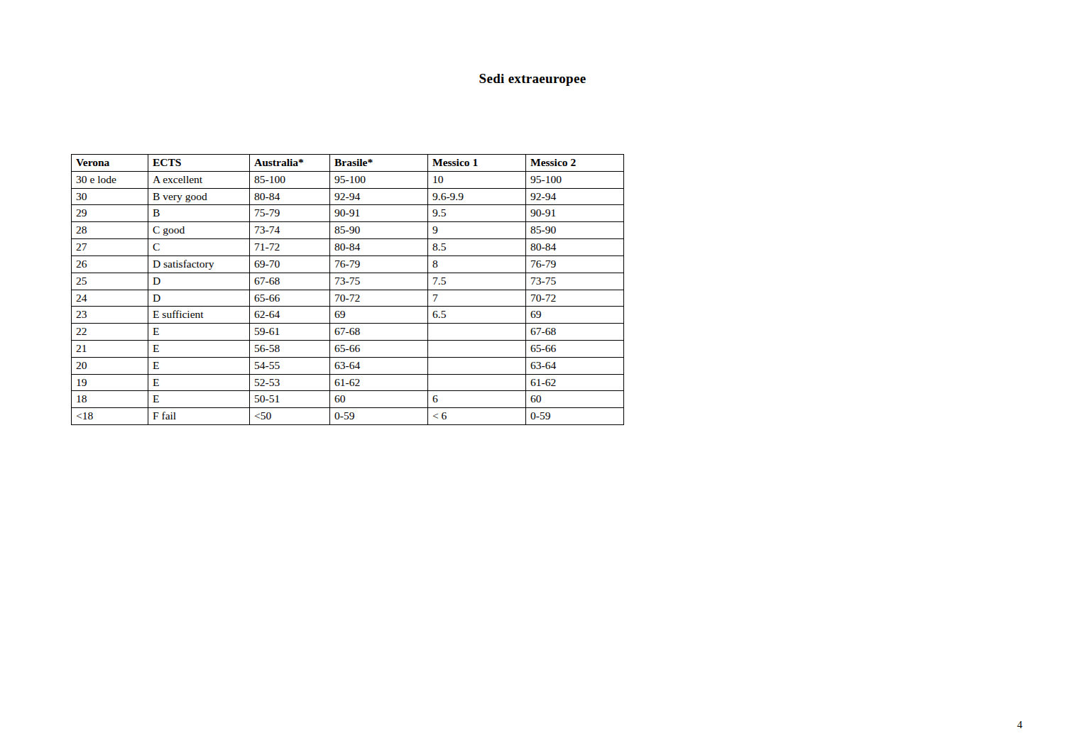Sedi extraeuropee
| Verona | ECTS | Australia* | Brasile* | Messico 1 | Messico 2 |
| --- | --- | --- | --- | --- | --- |
| 30 e lode | A excellent | 85-100 | 95-100 | 10 | 95-100 |
| 30 | B very good | 80-84 | 92-94 | 9.6-9.9 | 92-94 |
| 29 | B | 75-79 | 90-91 | 9.5 | 90-91 |
| 28 | C good | 73-74 | 85-90 | 9 | 85-90 |
| 27 | C | 71-72 | 80-84 | 8.5 | 80-84 |
| 26 | D satisfactory | 69-70 | 76-79 | 8 | 76-79 |
| 25 | D | 67-68 | 73-75 | 7.5 | 73-75 |
| 24 | D | 65-66 | 70-72 | 7 | 70-72 |
| 23 | E sufficient | 62-64 | 69 | 6.5 | 69 |
| 22 | E | 59-61 | 67-68 | | 67-68 |
| 21 | E | 56-58 | 65-66 | | 65-66 |
| 20 | E | 54-55 | 63-64 | | 63-64 |
| 19 | E | 52-53 | 61-62 | | 61-62 |
| 18 | E | 50-51 | 60 | 6 | 60 |
| <18 | F fail | <50 | 0-59 | < 6 | 0-59 |
4